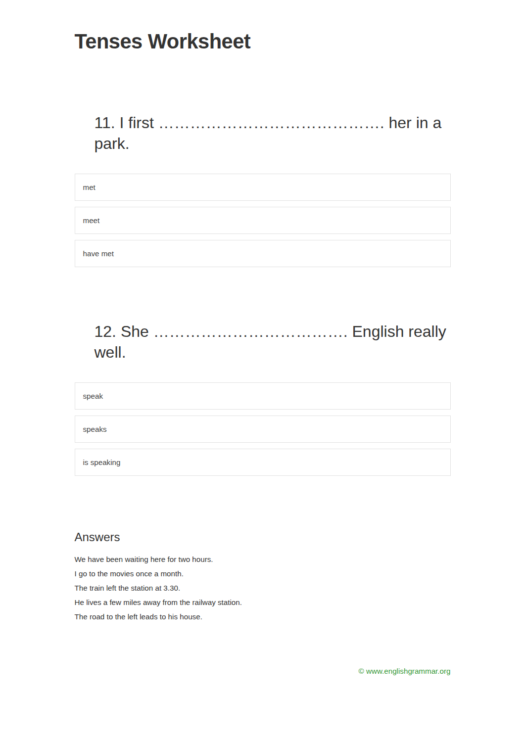Tenses Worksheet
11. I first ……………………………………. her in a park.
met
meet
have met
12. She ………………………………. English really well.
speak
speaks
is speaking
Answers
We have been waiting here for two hours.
I go to the movies once a month.
The train left the station at 3.30.
He lives a few miles away from the railway station.
The road to the left leads to his house.
© www.englishgrammar.org